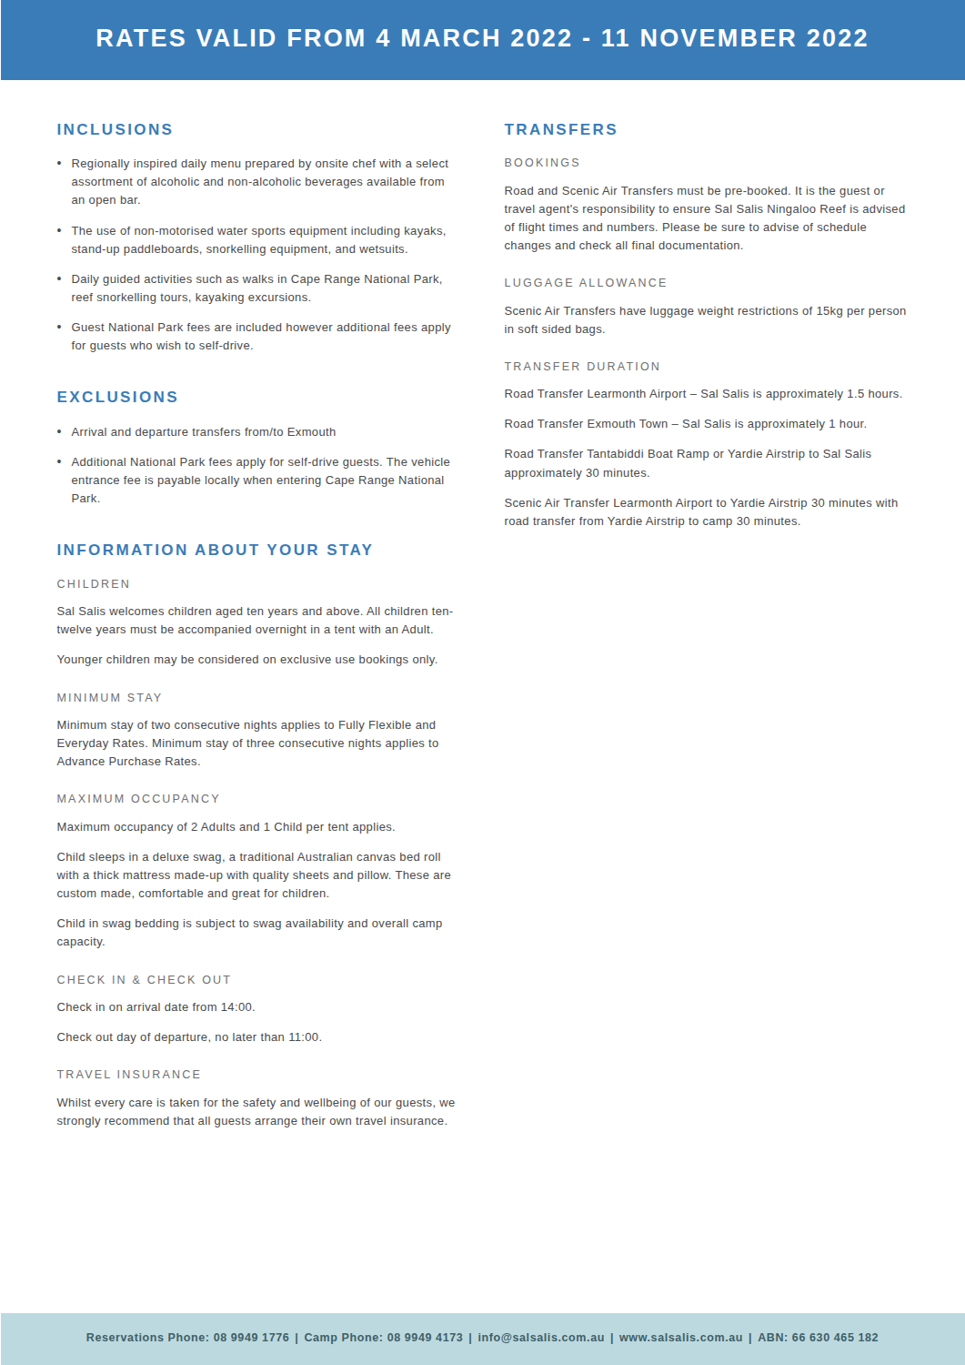Rates Valid From 4 March 2022 - 11 November 2022
Inclusions
Regionally inspired daily menu prepared by onsite chef with a select assortment of alcoholic and non-alcoholic beverages available from an open bar.
The use of non-motorised water sports equipment including kayaks, stand-up paddleboards, snorkelling equipment, and wetsuits.
Daily guided activities such as walks in Cape Range National Park, reef snorkelling tours, kayaking excursions.
Guest National Park fees are included however additional fees apply for guests who wish to self-drive.
Exclusions
Arrival and departure transfers from/to Exmouth
Additional National Park fees apply for self-drive guests. The vehicle entrance fee is payable locally when entering Cape Range National Park.
Information About Your Stay
Children
Sal Salis welcomes children aged ten years and above. All children ten-twelve years must be accompanied overnight in a tent with an Adult.
Younger children may be considered on exclusive use bookings only.
Minimum Stay
Minimum stay of two consecutive nights applies to Fully Flexible and Everyday Rates. Minimum stay of three consecutive nights applies to Advance Purchase Rates.
Maximum Occupancy
Maximum occupancy of 2 Adults and 1 Child per tent applies.
Child sleeps in a deluxe swag, a traditional Australian canvas bed roll with a thick mattress made-up with quality sheets and pillow. These are custom made, comfortable and great for children.
Child in swag bedding is subject to swag availability and overall camp capacity.
Check In & Check Out
Check in on arrival date from 14:00.
Check out day of departure, no later than 11:00.
Travel Insurance
Whilst every care is taken for the safety and wellbeing of our guests, we strongly recommend that all guests arrange their own travel insurance.
Transfers
Bookings
Road and Scenic Air Transfers must be pre-booked. It is the guest or travel agent's responsibility to ensure Sal Salis Ningaloo Reef is advised of flight times and numbers. Please be sure to advise of schedule changes and check all final documentation.
Luggage Allowance
Scenic Air Transfers have luggage weight restrictions of 15kg per person in soft sided bags.
Transfer Duration
Road Transfer Learmonth Airport – Sal Salis is approximately 1.5 hours.
Road Transfer Exmouth Town – Sal Salis is approximately 1 hour.
Road Transfer Tantabiddi Boat Ramp or Yardie Airstrip to Sal Salis approximately 30 minutes.
Scenic Air Transfer Learmonth Airport to Yardie Airstrip 30 minutes with road transfer from Yardie Airstrip to camp 30 minutes.
Reservations Phone: 08 9949 1776|Camp Phone: 08 9949 4173|info@salsalis.com.au|www.salsalis.com.au|ABN: 66 630 465 182